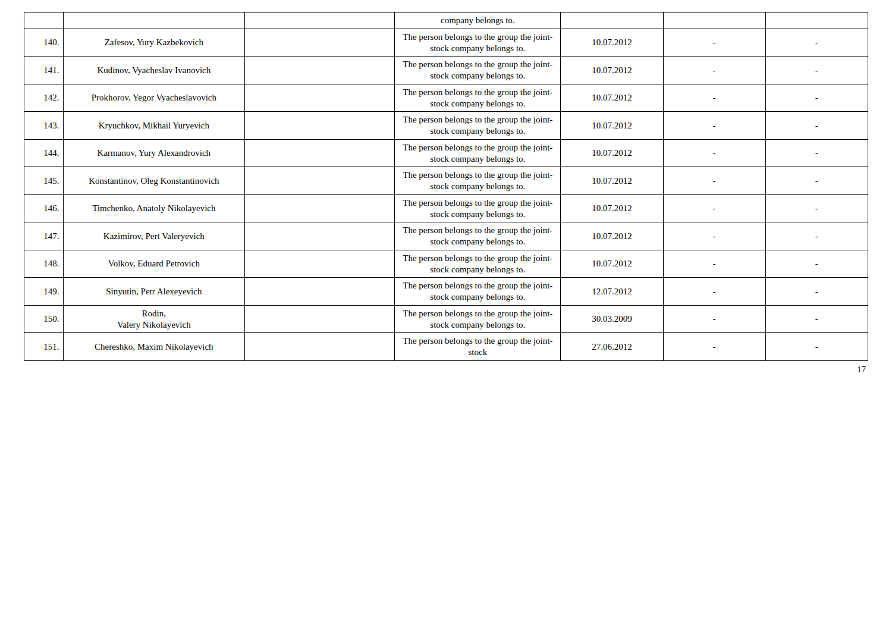| | | | company belongs to. | | | |
| 140. | Zafesov, Yury Kazbekovich | | The person belongs to the group the joint-stock company belongs to. | 10.07.2012 | - | - |
| 141. | Kudinov, Vyacheslav Ivanovich | | The person belongs to the group the joint-stock company belongs to. | 10.07.2012 | - | - |
| 142. | Prokhorov, Yegor Vyacheslavovich | | The person belongs to the group the joint-stock company belongs to. | 10.07.2012 | - | - |
| 143. | Kryuchkov, Mikhail Yuryevich | | The person belongs to the group the joint-stock company belongs to. | 10.07.2012 | - | - |
| 144. | Karmanov, Yury Alexandrovich | | The person belongs to the group the joint-stock company belongs to. | 10.07.2012 | - | - |
| 145. | Konstantinov, Oleg Konstantinovich | | The person belongs to the group the joint-stock company belongs to. | 10.07.2012 | - | - |
| 146. | Timchenko, Anatoly Nikolayevich | | The person belongs to the group the joint-stock company belongs to. | 10.07.2012 | - | - |
| 147. | Kazimirov, Pert Valeryevich | | The person belongs to the group the joint-stock company belongs to. | 10.07.2012 | - | - |
| 148. | Volkov, Eduard Petrovich | | The person belongs to the group the joint-stock company belongs to. | 10.07.2012 | - | - |
| 149. | Sinyutin, Petr Alexeyevich | | The person belongs to the group the joint-stock company belongs to. | 12.07.2012 | - | - |
| 150. | Rodin, Valery Nikolayevich | | The person belongs to the group the joint-stock company belongs to. | 30.03.2009 | - | - |
| 151. | Chereshko, Maxim Nikolayevich | | The person belongs to the group the joint-stock | 27.06.2012 | - | - |
17